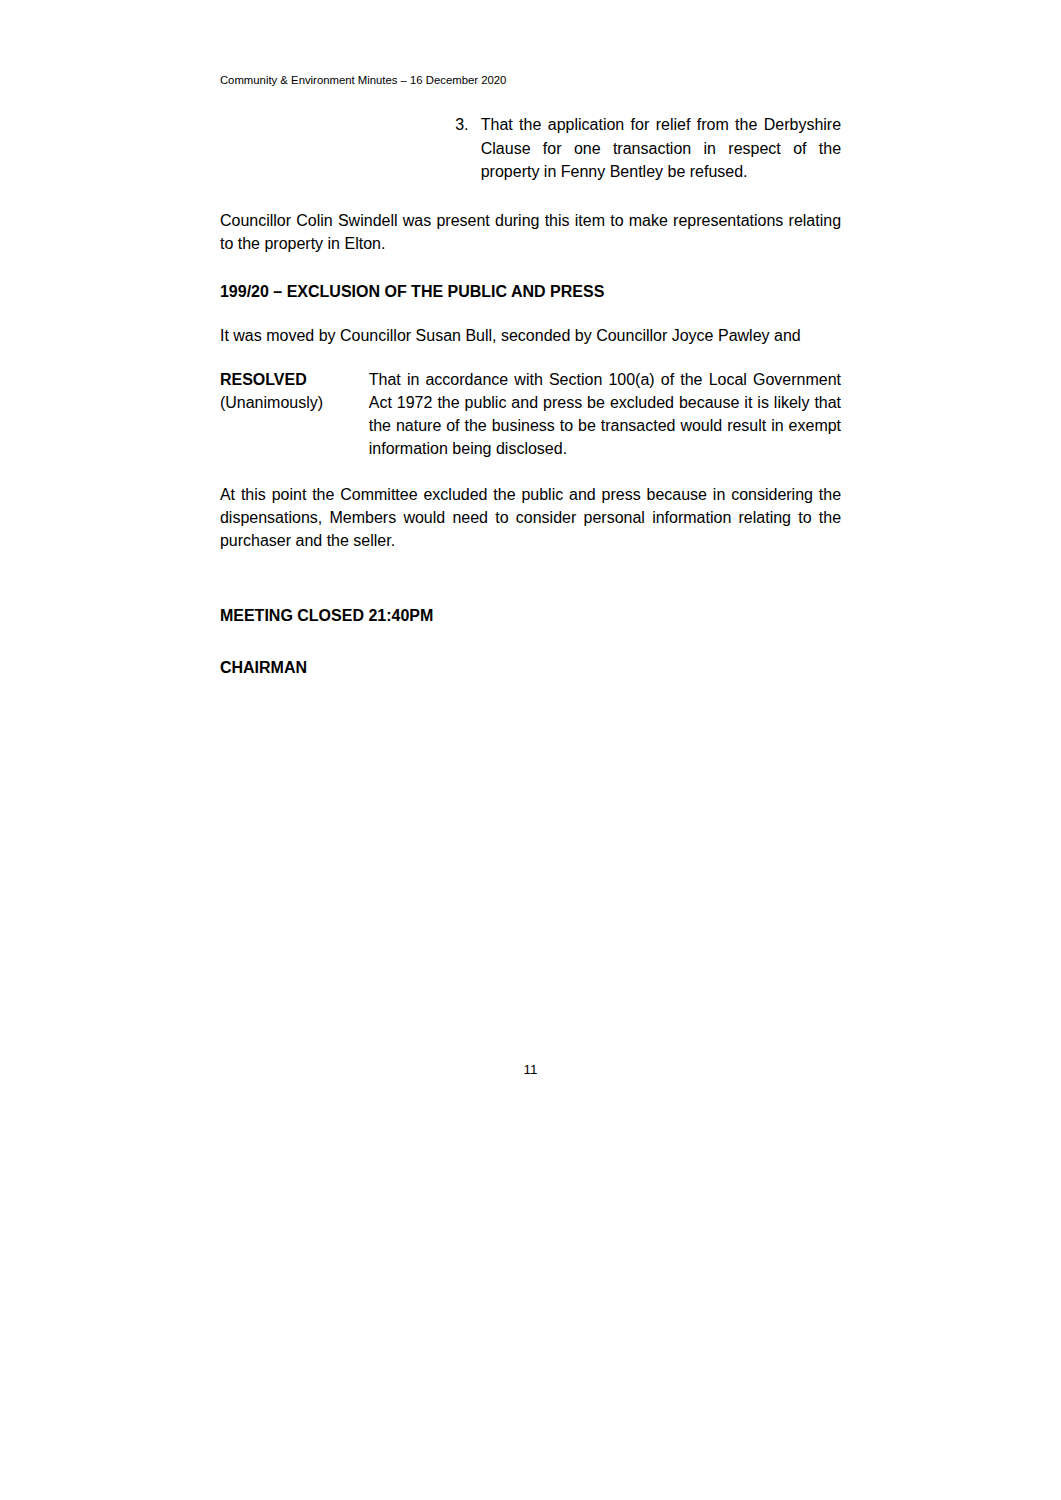Community & Environment Minutes – 16 December 2020
3.
That the application for relief from the Derbyshire Clause for one transaction in respect of the property in Fenny Bentley be refused.
Councillor Colin Swindell was present during this item to make representations relating to the property in Elton.
199/20 – EXCLUSION OF THE PUBLIC AND PRESS
It was moved by Councillor Susan Bull, seconded by Councillor Joyce Pawley and
RESOLVED(Unanimously)
That in accordance with Section 100(a) of the Local Government Act 1972 the public and press be excluded because it is likely that the nature of the business to be transacted would result in exempt information being disclosed.
At this point the Committee excluded the public and press because in considering the dispensations, Members would need to consider personal information relating to the purchaser and the seller.
MEETING CLOSED 21:40PM
CHAIRMAN
11